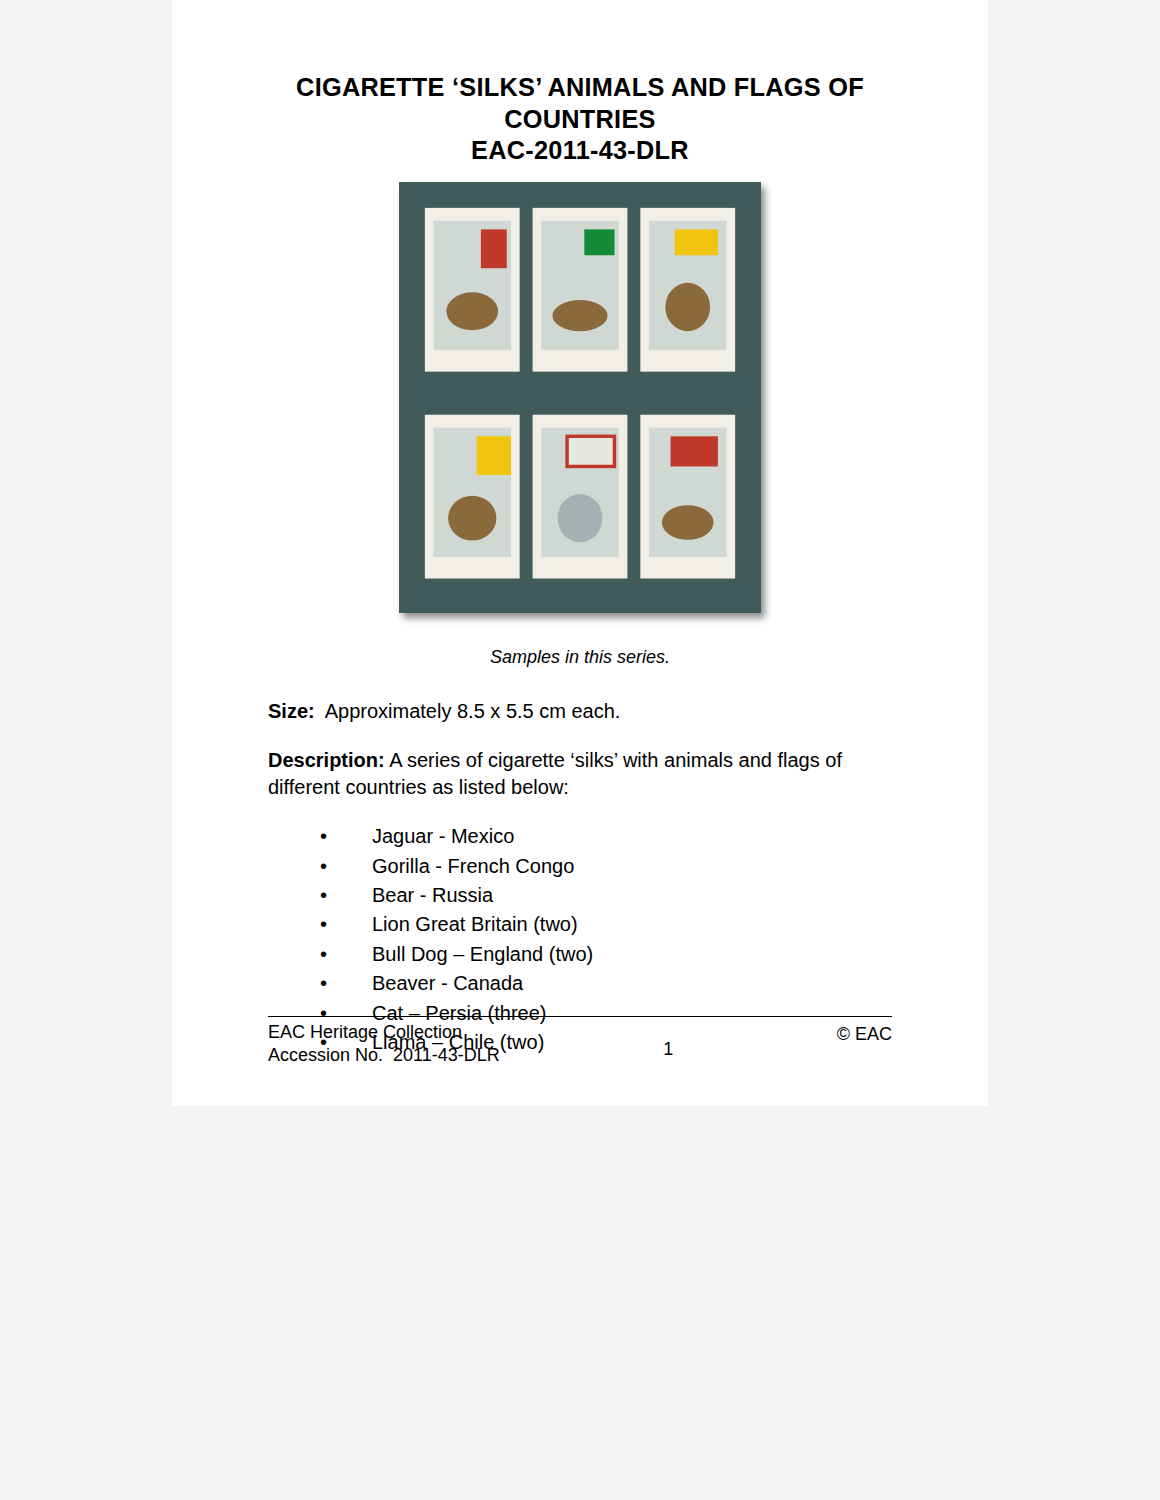CIGARETTE ‘SILKS’ ANIMALS AND FLAGS OF COUNTRIES
EAC-2011-43-DLR
Samples in this series.
Size: Approximately 8.5 x 5.5 cm each.
Description: A series of cigarette ‘silks’ with animals and flags of different countries as listed below:
Jaguar - Mexico
Gorilla - French Congo
Bear - Russia
Lion Great Britain (two)
Bull Dog – England (two)
Beaver - Canada
Cat – Persia (three)
Llama – Chile (two)
EAC Heritage Collection Accession No. 2011-43-DLR
1
© EAC